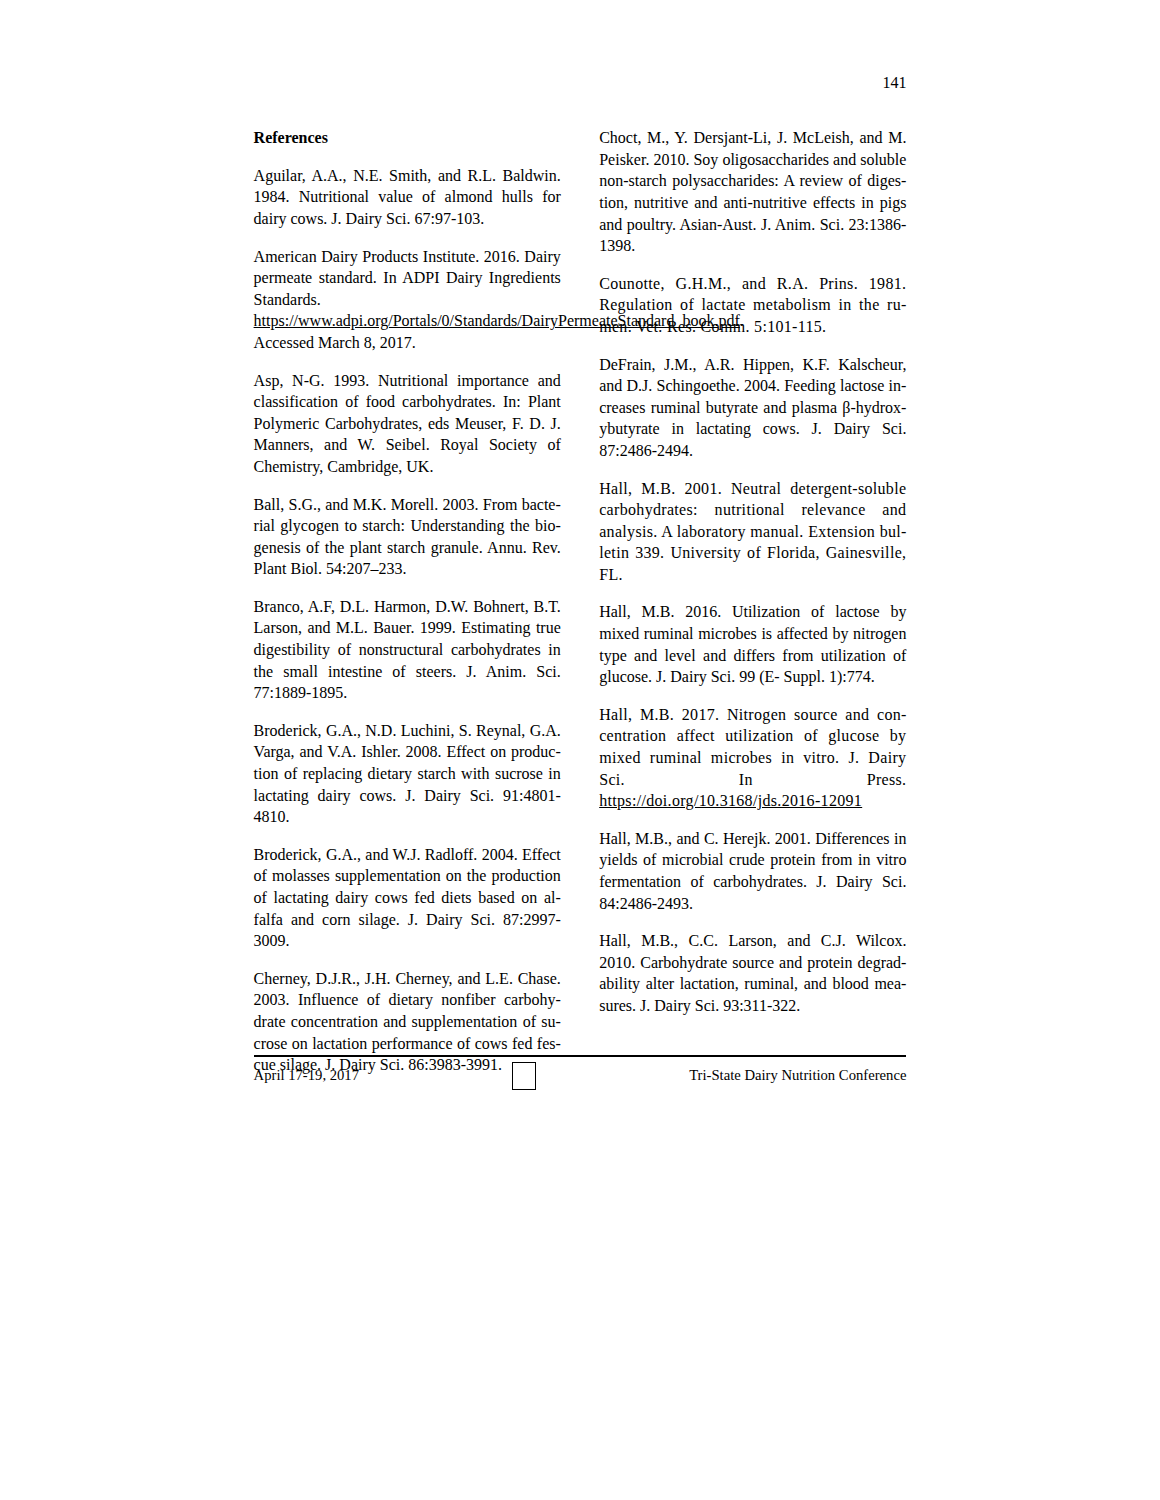141
References
Aguilar, A.A., N.E. Smith, and R.L. Baldwin. 1984. Nutritional value of almond hulls for dairy cows. J. Dairy Sci. 67:97-103.
American Dairy Products Institute. 2016. Dairy permeate standard. In ADPI Dairy Ingredients Standards. https://www.adpi.org/Portals/0/Standards/DairyPermeateStandard_book.pdf. Accessed March 8, 2017.
Asp, N-G. 1993. Nutritional importance and classification of food carbohydrates. In: Plant Polymeric Carbohydrates, eds Meuser, F. D. J. Manners, and W. Seibel. Royal Society of Chemistry, Cambridge, UK.
Ball, S.G., and M.K. Morell. 2003. From bacterial glycogen to starch: Understanding the biogenesis of the plant starch granule. Annu. Rev. Plant Biol. 54:207–233.
Branco, A.F, D.L. Harmon, D.W. Bohnert, B.T. Larson, and M.L. Bauer. 1999. Estimating true digestibility of nonstructural carbohydrates in the small intestine of steers. J. Anim. Sci. 77:1889-1895.
Broderick, G.A., N.D. Luchini, S. Reynal, G.A. Varga, and V.A. Ishler. 2008. Effect on production of replacing dietary starch with sucrose in lactating dairy cows. J. Dairy Sci. 91:4801-4810.
Broderick, G.A., and W.J. Radloff. 2004. Effect of molasses supplementation on the production of lactating dairy cows fed diets based on alfalfa and corn silage. J. Dairy Sci. 87:2997-3009.
Cherney, D.J.R., J.H. Cherney, and L.E. Chase. 2003. Influence of dietary nonfiber carbohydrate concentration and supplementation of sucrose on lactation performance of cows fed fescue silage. J. Dairy Sci. 86:3983-3991.
Choct, M., Y. Dersjant-Li, J. McLeish, and M. Peisker. 2010. Soy oligosaccharides and soluble non-starch polysaccharides: A review of digestion, nutritive and anti-nutritive effects in pigs and poultry. Asian-Aust. J. Anim. Sci. 23:1386-1398.
Counotte, G.H.M., and R.A. Prins. 1981. Regulation of lactate metabolism in the rumen. Vet. Res. Comm. 5:101-115.
DeFrain, J.M., A.R. Hippen, K.F. Kalscheur, and D.J. Schingoethe. 2004. Feeding lactose increases ruminal butyrate and plasma β-hydroxybutyrate in lactating cows. J. Dairy Sci. 87:2486-2494.
Hall, M.B. 2001. Neutral detergent-soluble carbohydrates: nutritional relevance and analysis. A laboratory manual. Extension bulletin 339. University of Florida, Gainesville, FL.
Hall, M.B. 2016. Utilization of lactose by mixed ruminal microbes is affected by nitrogen type and level and differs from utilization of glucose. J. Dairy Sci. 99 (E- Suppl. 1):774.
Hall, M.B. 2017. Nitrogen source and concentration affect utilization of glucose by mixed ruminal microbes in vitro. J. Dairy Sci. In Press. https://doi.org/10.3168/jds.2016-12091
Hall, M.B., and C. Herejk. 2001. Differences in yields of microbial crude protein from in vitro fermentation of carbohydrates. J. Dairy Sci. 84:2486-2493.
Hall, M.B., C.C. Larson, and C.J. Wilcox. 2010. Carbohydrate source and protein degradability alter lactation, ruminal, and blood measures. J. Dairy Sci. 93:311-322.
April 17-19, 2017
Tri-State Dairy Nutrition Conference